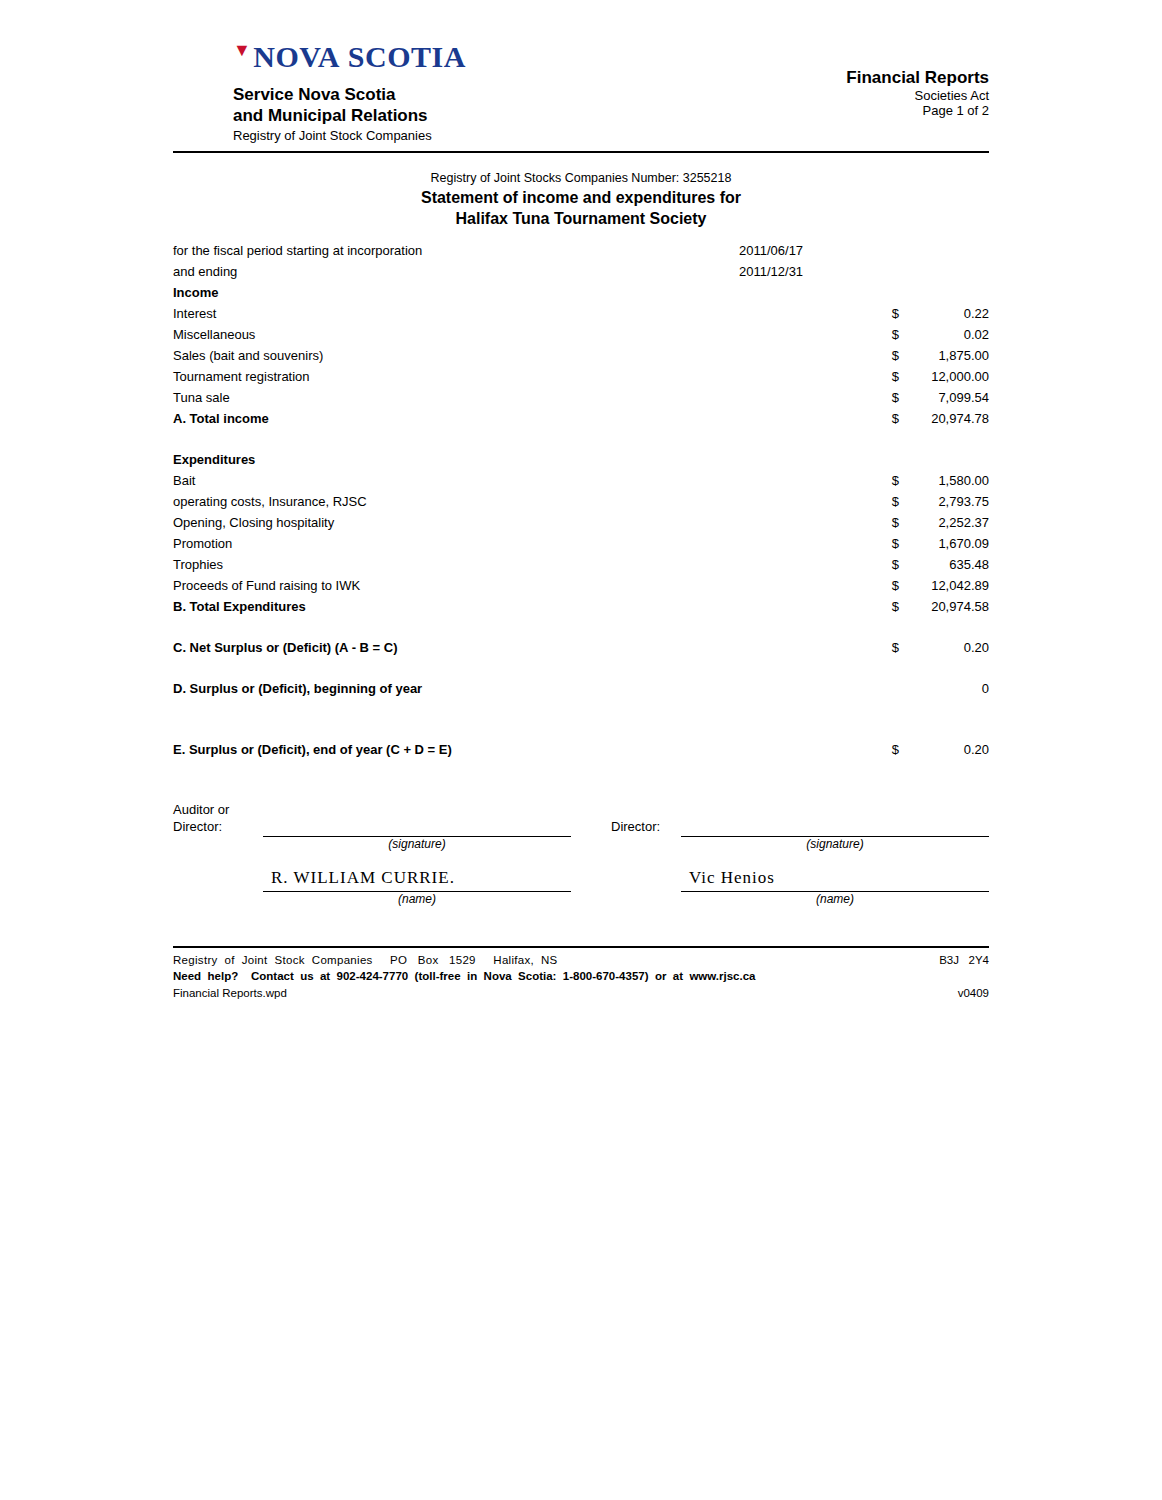▼NOVA SCOTIA
Service Nova Scotia
and Municipal Relations
Registry of Joint Stock Companies
Financial Reports
Societies Act
Page 1 of 2
Registry of Joint Stocks Companies Number: 3255218
Statement of income and expenditures for
Halifax Tuna Tournament Society
| for the fiscal period starting at incorporation | 2011/06/17 | | |
| and ending | 2011/12/31 | | |
| Income | | | |
| Interest | | $ | 0.22 |
| Miscellaneous | | $ | 0.02 |
| Sales (bait and souvenirs) | | $ | 1,875.00 |
| Tournament registration | | $ | 12,000.00 |
| Tuna sale | | $ | 7,099.54 |
| A. Total income | | $ | 20,974.78 |
| Expenditures | | | |
| Bait | | $ | 1,580.00 |
| operating costs, Insurance, RJSC | | $ | 2,793.75 |
| Opening, Closing hospitality | | $ | 2,252.37 |
| Promotion | | $ | 1,670.09 |
| Trophies | | $ | 635.48 |
| Proceeds of Fund raising to IWK | | $ | 12,042.89 |
| B. Total Expenditures | | $ | 20,974.58 |
| C. Net Surplus or (Deficit) (A - B = C) | | $ | 0.20 |
| D. Surplus or (Deficit), beginning of year | | | 0 |
| E. Surplus or (Deficit), end of year (C + D = E) | | $ | 0.20 |
| Auditor or Director: | | | Director: | |
| | (signature) | | | (signature) |
| | R. WILLIAM CURRIE. | | | Vic Henios |
| | (name) | | | (name) |
Registry of Joint Stock Companies PO Box 1529 Halifax, NS B3J 2Y4
Need help? Contact us at 902-424-7770 (toll-free in Nova Scotia: 1-800-670-4357) or at www.rjsc.ca
Financial Reports.wpd v0409